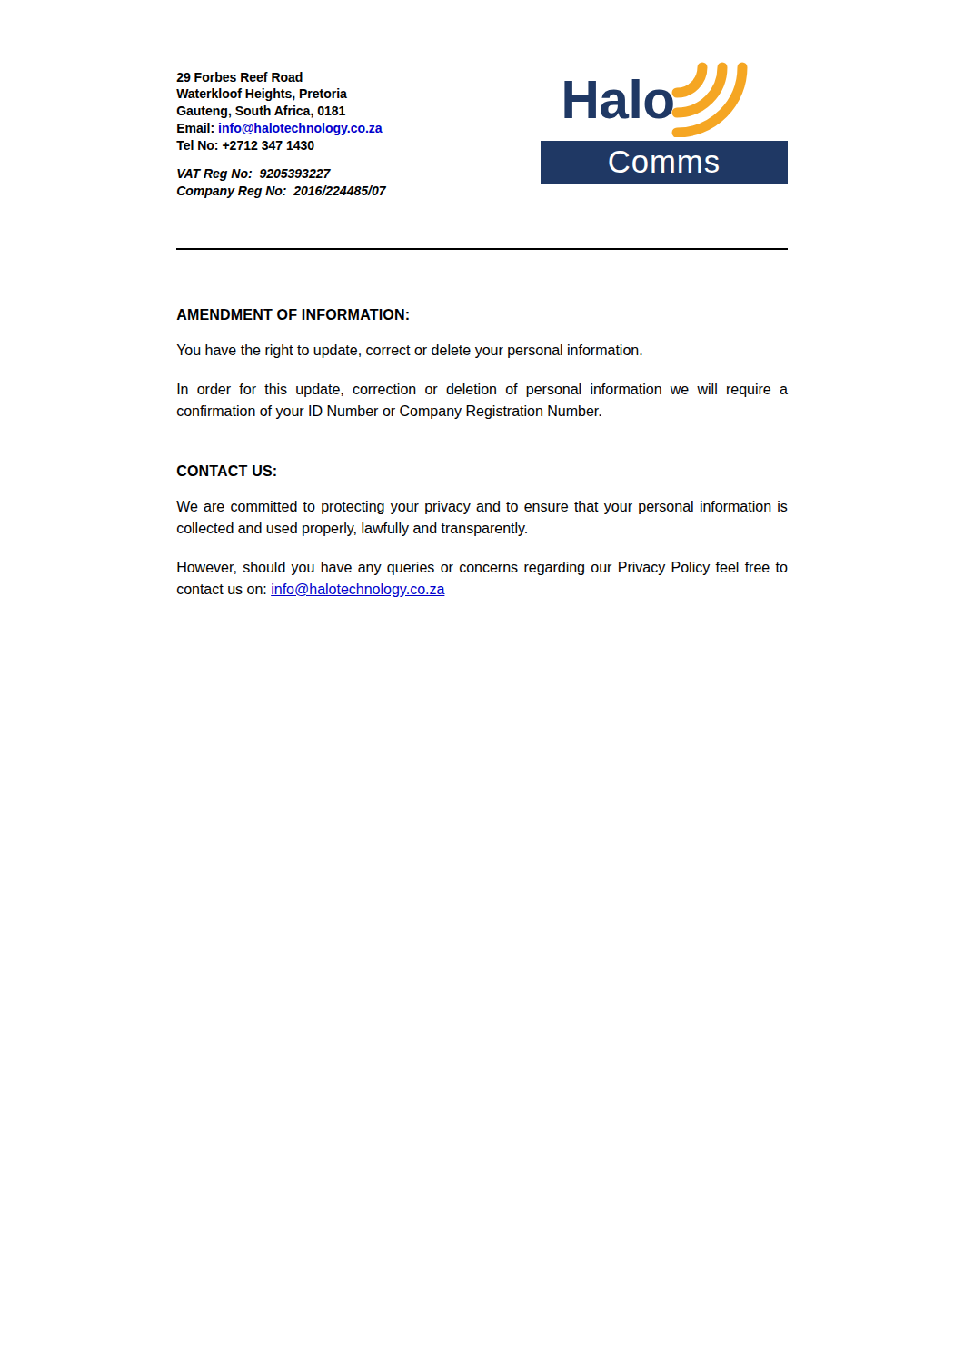29 Forbes Reef Road
Waterkloof Heights, Pretoria
Gauteng, South Africa, 0181
Email: info@halotechnology.co.za
Tel No: +2712 347 1430
VAT Reg No: 9205393227
Company Reg No: 2016/224485/07
Halo
Comms
AMENDMENT OF INFORMATION:
You have the right to update, correct or delete your personal information.
In order for this update, correction or deletion of personal information we will require a confirmation of your ID Number or Company Registration Number.
CONTACT US:
We are committed to protecting your privacy and to ensure that your personal information is collected and used properly, lawfully and transparently.
However, should you have any queries or concerns regarding our Privacy Policy feel free to contact us on: info@halotechnology.co.za